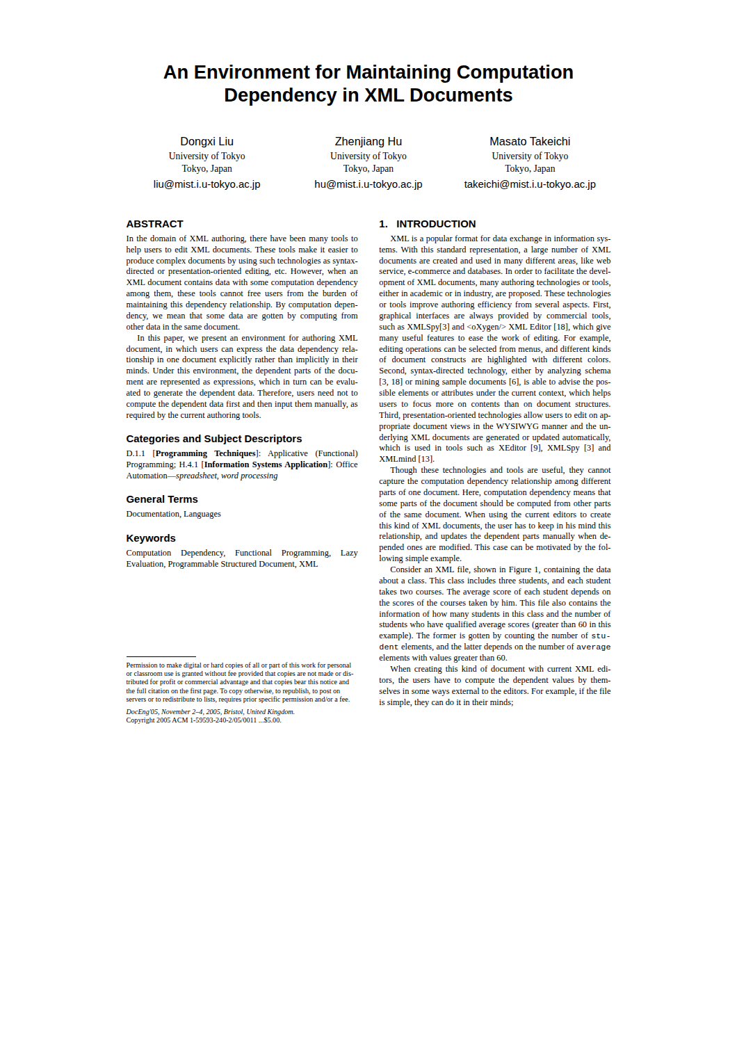An Environment for Maintaining Computation Dependency in XML Documents
| Dongxi Liu University of Tokyo Tokyo, Japan liu@mist.i.u-tokyo.ac.jp | Zhenjiang Hu University of Tokyo Tokyo, Japan hu@mist.i.u-tokyo.ac.jp | Masato Takeichi University of Tokyo Tokyo, Japan takeichi@mist.i.u-tokyo.ac.jp |
ABSTRACT
In the domain of XML authoring, there have been many tools to help users to edit XML documents. These tools make it easier to produce complex documents by using such technologies as syntax-directed or presentation-oriented editing, etc. However, when an XML document contains data with some computation dependency among them, these tools cannot free users from the burden of maintaining this dependency relationship. By computation dependency, we mean that some data are gotten by computing from other data in the same document.
In this paper, we present an environment for authoring XML document, in which users can express the data dependency relationship in one document explicitly rather than implicitly in their minds. Under this environment, the dependent parts of the document are represented as expressions, which in turn can be evaluated to generate the dependent data. Therefore, users need not to compute the dependent data first and then input them manually, as required by the current authoring tools.
Categories and Subject Descriptors
D.1.1 [Programming Techniques]: Applicative (Functional) Programming; H.4.1 [Information Systems Application]: Office Automation—spreadsheet, word processing
General Terms
Documentation, Languages
Keywords
Computation Dependency, Functional Programming, Lazy Evaluation, Programmable Structured Document, XML
Permission to make digital or hard copies of all or part of this work for personal or classroom use is granted without fee provided that copies are not made or distributed for profit or commercial advantage and that copies bear this notice and the full citation on the first page. To copy otherwise, to republish, to post on servers or to redistribute to lists, requires prior specific permission and/or a fee.
DocEng'05, November 2–4, 2005, Bristol, United Kingdom.
Copyright 2005 ACM 1-59593-240-2/05/0011 ...$5.00.
1. INTRODUCTION
XML is a popular format for data exchange in information systems. With this standard representation, a large number of XML documents are created and used in many different areas, like web service, e-commerce and databases. In order to facilitate the development of XML documents, many authoring technologies or tools, either in academic or in industry, are proposed. These technologies or tools improve authoring efficiency from several aspects. First, graphical interfaces are always provided by commercial tools, such as XMLSpy[3] and <oXygen/> XML Editor [18], which give many useful features to ease the work of editing. For example, editing operations can be selected from menus, and different kinds of document constructs are highlighted with different colors. Second, syntax-directed technology, either by analyzing schema [3, 18] or mining sample documents [6], is able to advise the possible elements or attributes under the current context, which helps users to focus more on contents than on document structures. Third, presentation-oriented technologies allow users to edit on appropriate document views in the WYSIWYG manner and the underlying XML documents are generated or updated automatically, which is used in tools such as XEditor [9], XMLSpy [3] and XMLmind [13].
Though these technologies and tools are useful, they cannot capture the computation dependency relationship among different parts of one document. Here, computation dependency means that some parts of the document should be computed from other parts of the same document. When using the current editors to create this kind of XML documents, the user has to keep in his mind this relationship, and updates the dependent parts manually when depended ones are modified. This case can be motivated by the following simple example.
Consider an XML file, shown in Figure 1, containing the data about a class. This class includes three students, and each student takes two courses. The average score of each student depends on the scores of the courses taken by him. This file also contains the information of how many students in this class and the number of students who have qualified average scores (greater than 60 in this example). The former is gotten by counting the number of student elements, and the latter depends on the number of average elements with values greater than 60.
When creating this kind of document with current XML editors, the users have to compute the dependent values by themselves in some ways external to the editors. For example, if the file is simple, they can do it in their minds;